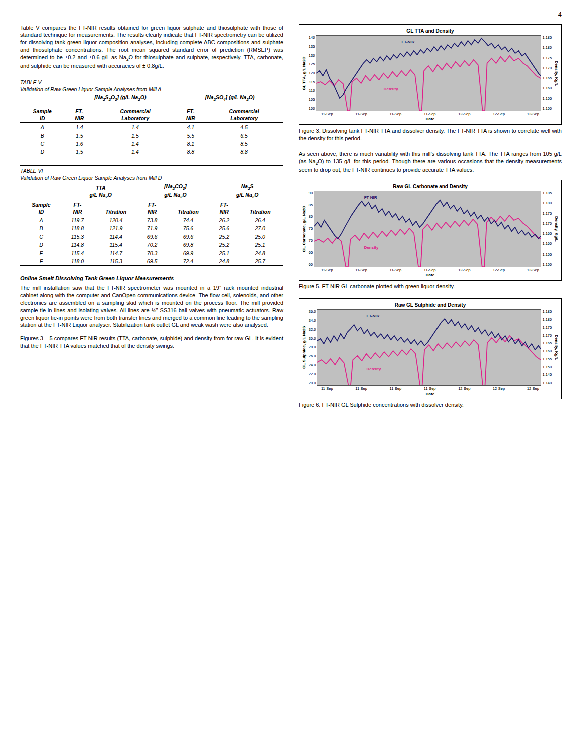4
Table V compares the FT-NIR results obtained for green liquor sulphate and thiosulphate with those of standard technique for measurements. The results clearly indicate that FT-NIR spectrometry can be utilized for dissolving tank green liquor composition analyses, including complete ABC compositions and sulphate and thiosulphate concentrations. The root mean squared standard error of prediction (RMSEP) was determined to be ±0.2 and ±0.6 g/L as Na2O for thiosulphate and sulphate, respectively. TTA, carbonate, and sulphide can be measured with accuracies of ± 0.8g/L.
TABLE V
Validation of Raw Green Liquor Sample Analyses from Mill A
| | [Na 2 S 2 O 3 ] (g/L Na 2 O) | [Na 2 SO 4 ] (g/L Na 2 O) |
| --- | --- | --- |
| Sample ID | FT- NIR | Commercial Laboratory | FT- NIR | Commercial Laboratory |
| A | 1.4 | 1.4 | 4.1 | 4.5 |
| B | 1.5 | 1.5 | 5.5 | 6.5 |
| C | 1.6 | 1.4 | 8.1 | 8.5 |
| D | 1,5 | 1.4 | 8.8 | 8.8 |
TABLE VI
Validation of Raw Green Liquor Sample Analyses from Mill D
| | TTA g/L Na 2 O | [Na 2 CO 3 ] g/L Na 2 O | Na 2 S g/L Na 2 O |
| --- | --- | --- | --- |
| Sample ID | FT- NIR | Titration | FT- NIR | Titration | FT- NIR | Titration |
| A | 119.7 | 120.4 | 73.8 | 74.4 | 26.2 | 26.4 |
| B | 118.8 | 121.9 | 71.9 | 75.6 | 25.6 | 27.0 |
| C | 115.3 | 114.4 | 69.6 | 69.6 | 25.2 | 25.0 |
| D | 114.8 | 115.4 | 70.2 | 69.8 | 25.2 | 25.1 |
| E | 115.4 | 114.7 | 70.3 | 69.9 | 25.1 | 24.8 |
| F | 118.0 | 115.3 | 69.5 | 72.4 | 24.8 | 25.7 |
Online Smelt Dissolving Tank Green Liquor Measurements
The mill installation saw that the FT-NIR spectrometer was mounted in a 19” rack mounted industrial cabinet along with the computer and CanOpen communications device. The flow cell, solenoids, and other electronics are assembled on a sampling skid which is mounted on the process floor. The mill provided sample tie-in lines and isolating valves. All lines are ½” SS316 ball valves with pneumatic actuators. Raw green liquor tie-in points were from both transfer lines and merged to a common line leading to the sampling station at the FT-NIR Liquor analyser. Stabilization tank outlet GL and weak wash were also analysed.
Figures 3 – 5 compares FT-NIR results (TTA, carbonate, sulphide) and density from for raw GL. It is evident that the FT-NIR TTA values matched that of the density swings.
GL TTA and Density
GL TTA, g/L Na2O
140135130125120115110105100
FT-NIR Density
1.1851.1801.1751.1701.1651.1601.1551.150
Density, Kg/L
11-Sep 11-Sep 11-Sep 11-Sep 12-Sep 12-Sep 12-Sep
Date
Figure 3. Dissolving tank FT-NIR TTA and dissolver density. The FT-NIR TTA is shown to correlate well with the density for this period.
As seen above, there is much variability with this mill’s dissolving tank TTA. The TTA ranges from 105 g/L (as Na2O) to 135 g/L for this period. Though there are various occasions that the density measurements seem to drop out, the FT-NIR continues to provide accurate TTA values.
Raw GL Carbonate and Density
GL Carbonate, g/L Na2O
90858075706560
FT-NIR Density
1.1851.1801.1751.1701.1651.1601.1551.150
Density, Kg/L
11-Sep 11-Sep 11-Sep 11-Sep 12-Sep 12-Sep 12-Sep
Date
Figure 5. FT-NIR GL carbonate plotted with green liquor density.
Raw GL Sulphide and Density
GL Sulphide, g/L Na2S
36.034.032.030.028.026.024.022.020.0
FT-NIR Density
1.1851.1801.1751.1701.1651.1601.1551.1501.1451.140
Density, Kg/L
11-Sep 11-Sep 11-Sep 11-Sep 12-Sep 12-Sep 12-Sep
Date
Figure 6. FT-NIR GL Sulphide concentrations with dissolver density.